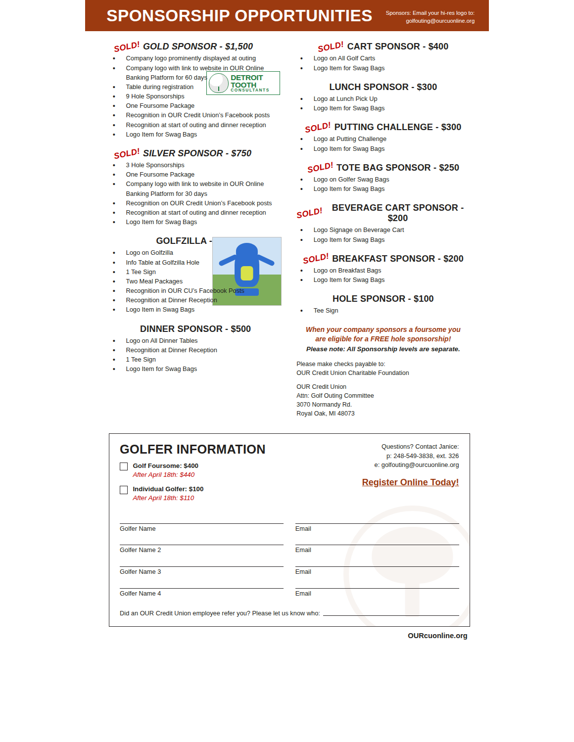SPONSORSHIP OPPORTUNITIES
Sponsors: Email your hi-res logo to:
golfouting@ourcuonline.org
SOLD!
GOLD SPONSOR - $1,500
DETROIT
TOOTHCONSULTANTS
Company logo prominently displayed at outing
Company logo with link to website in OUR Online
Banking Platform for 60 days
Table during registration
9 Hole Sponsorships
One Foursome Package
Recognition in OUR Credit Union’s Facebook posts
Recognition at start of outing and dinner reception
Logo Item for Swag Bags
SOLD!
SILVER SPONSOR - $750
3 Hole Sponsorships
One Foursome Package
Company logo with link to website in OUR Online
Banking Platform for 30 days
Recognition on OUR Credit Union’s Facebook posts
Recognition at start of outing and dinner reception
Logo Item for Swag Bags
GOLFZILLA - $650
Logo on Golfzilla
Info Table at Golfzilla Hole
1 Tee Sign
Two Meal Packages
Recognition in OUR CU’s Facebook Posts
Recognition at Dinner Reception
Logo Item in Swag Bags
DINNER SPONSOR - $500
Logo on All Dinner Tables
Recognition at Dinner Reception
1 Tee Sign
Logo Item for Swag Bags
SOLD!
CART SPONSOR - $400
Logo on All Golf Carts
Logo Item for Swag Bags
LUNCH SPONSOR - $300
Logo at Lunch Pick Up
Logo Item for Swag Bags
SOLD!
PUTTING CHALLENGE - $300
Logo at Putting Challenge
Logo Item for Swag Bags
SOLD!
TOTE BAG SPONSOR - $250
Logo on Golfer Swag Bags
Logo Item for Swag Bags
SOLD!
BEVERAGE CART SPONSOR - $200
Logo Signage on Beverage Cart
Logo Item for Swag Bags
SOLD!
BREAKFAST SPONSOR - $200
Logo on Breakfast Bags
Logo Item for Swag Bags
HOLE SPONSOR - $100
Tee Sign
When your company sponsors a foursome you
are eligible for a FREE hole sponsorship!
Please note: All Sponsorship levels are separate.
Please make checks payable to:
OUR Credit Union Charitable Foundation
OUR Credit Union
Attn: Golf Outing Committee
3070 Normandy Rd.
Royal Oak, MI 48073
GOLFER INFORMATION
Golf Foursome: $400 After April 18th: $440
Individual Golfer: $100 After April 18th: $110
Questions? Contact Janice:
p: 248-549-3838, ext. 326
e: golfouting@ourcuonline.org Register Online Today!
Golfer Name
Email
Golfer Name 2
Email
Golfer Name 3
Email
Golfer Name 4
Email
Did an OUR Credit Union employee refer you? Please let us know who:
OURcuonline.org